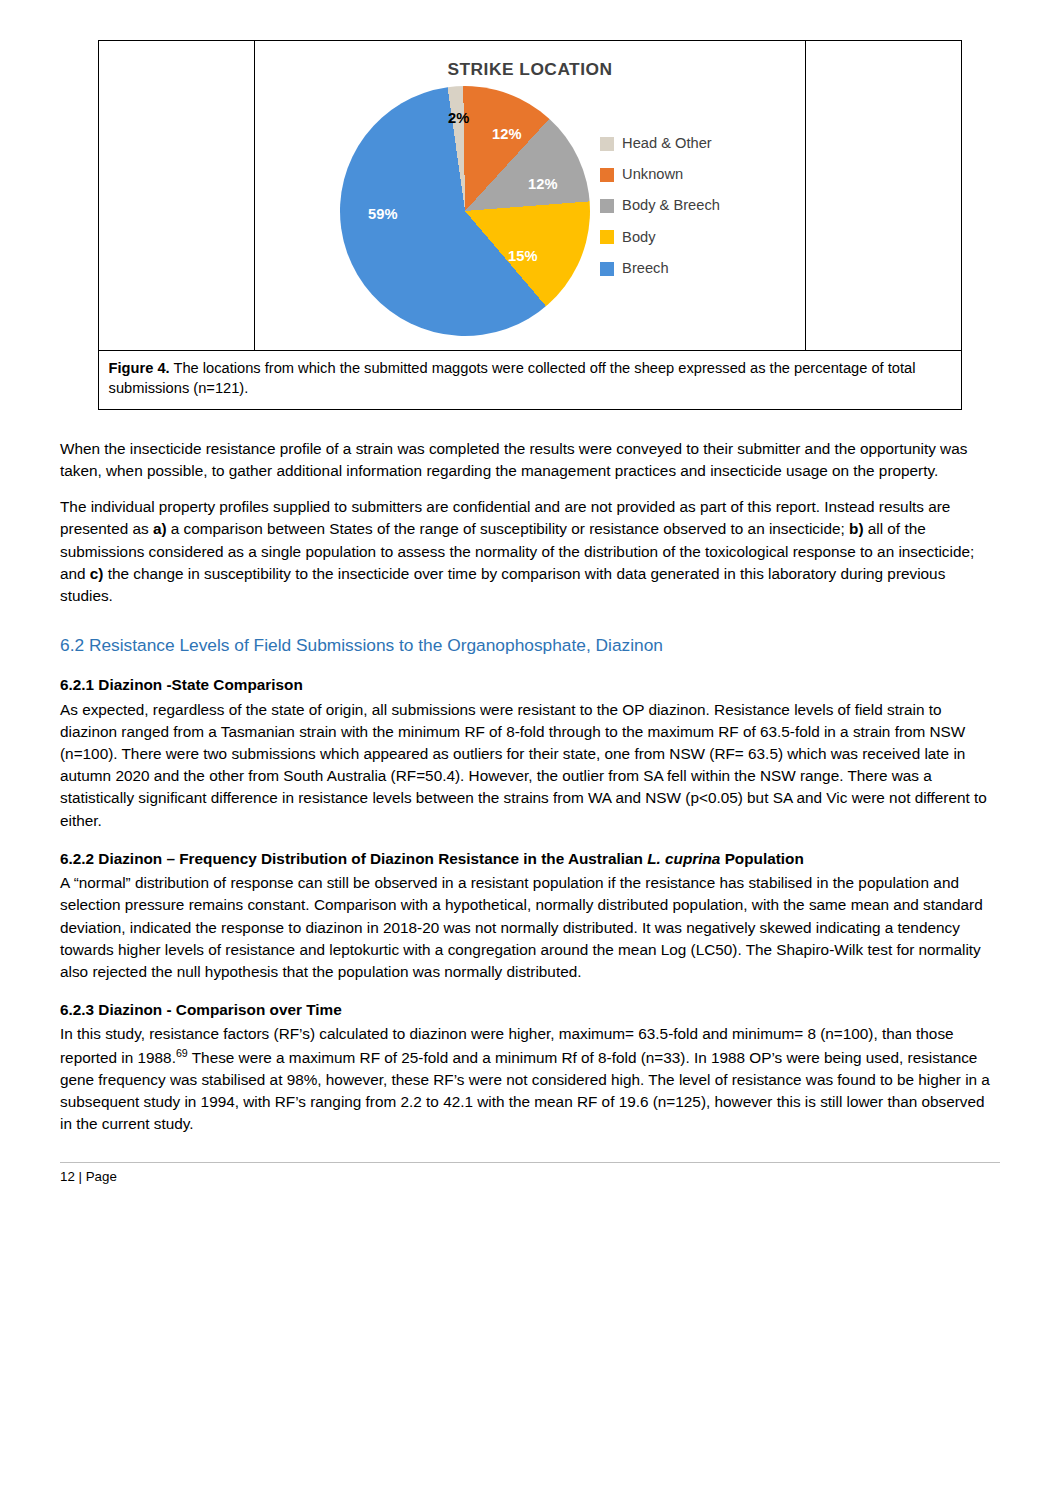STRIKE LOCATION
2%
12%
12%
15%
59%
Head & Other
Unknown
Body & Breech
Body
Breech
Figure 4. The locations from which the submitted maggots were collected off the sheep expressed as the percentage of total submissions (n=121).
When the insecticide resistance profile of a strain was completed the results were conveyed to their submitter and the opportunity was taken, when possible, to gather additional information regarding the management practices and insecticide usage on the property.
The individual property profiles supplied to submitters are confidential and are not provided as part of this report. Instead results are presented as a) a comparison between States of the range of susceptibility or resistance observed to an insecticide; b) all of the submissions considered as a single population to assess the normality of the distribution of the toxicological response to an insecticide; and c) the change in susceptibility to the insecticide over time by comparison with data generated in this laboratory during previous studies.
6.2 Resistance Levels of Field Submissions to the Organophosphate, Diazinon
6.2.1 Diazinon -State Comparison
As expected, regardless of the state of origin, all submissions were resistant to the OP diazinon. Resistance levels of field strain to diazinon ranged from a Tasmanian strain with the minimum RF of 8-fold through to the maximum RF of 63.5-fold in a strain from NSW (n=100). There were two submissions which appeared as outliers for their state, one from NSW (RF= 63.5) which was received late in autumn 2020 and the other from South Australia (RF=50.4). However, the outlier from SA fell within the NSW range. There was a statistically significant difference in resistance levels between the strains from WA and NSW (p<0.05) but SA and Vic were not different to either.
6.2.2 Diazinon – Frequency Distribution of Diazinon Resistance in the Australian L. cuprina Population
A “normal” distribution of response can still be observed in a resistant population if the resistance has stabilised in the population and selection pressure remains constant. Comparison with a hypothetical, normally distributed population, with the same mean and standard deviation, indicated the response to diazinon in 2018-20 was not normally distributed. It was negatively skewed indicating a tendency towards higher levels of resistance and leptokurtic with a congregation around the mean Log (LC50). The Shapiro-Wilk test for normality also rejected the null hypothesis that the population was normally distributed.
6.2.3 Diazinon - Comparison over Time
In this study, resistance factors (RF’s) calculated to diazinon were higher, maximum= 63.5-fold and minimum= 8 (n=100), than those reported in 1988.69 These were a maximum RF of 25-fold and a minimum Rf of 8-fold (n=33). In 1988 OP’s were being used, resistance gene frequency was stabilised at 98%, however, these RF’s were not considered high. The level of resistance was found to be higher in a subsequent study in 1994, with RF’s ranging from 2.2 to 42.1 with the mean RF of 19.6 (n=125), however this is still lower than observed in the current study.
12 | Page